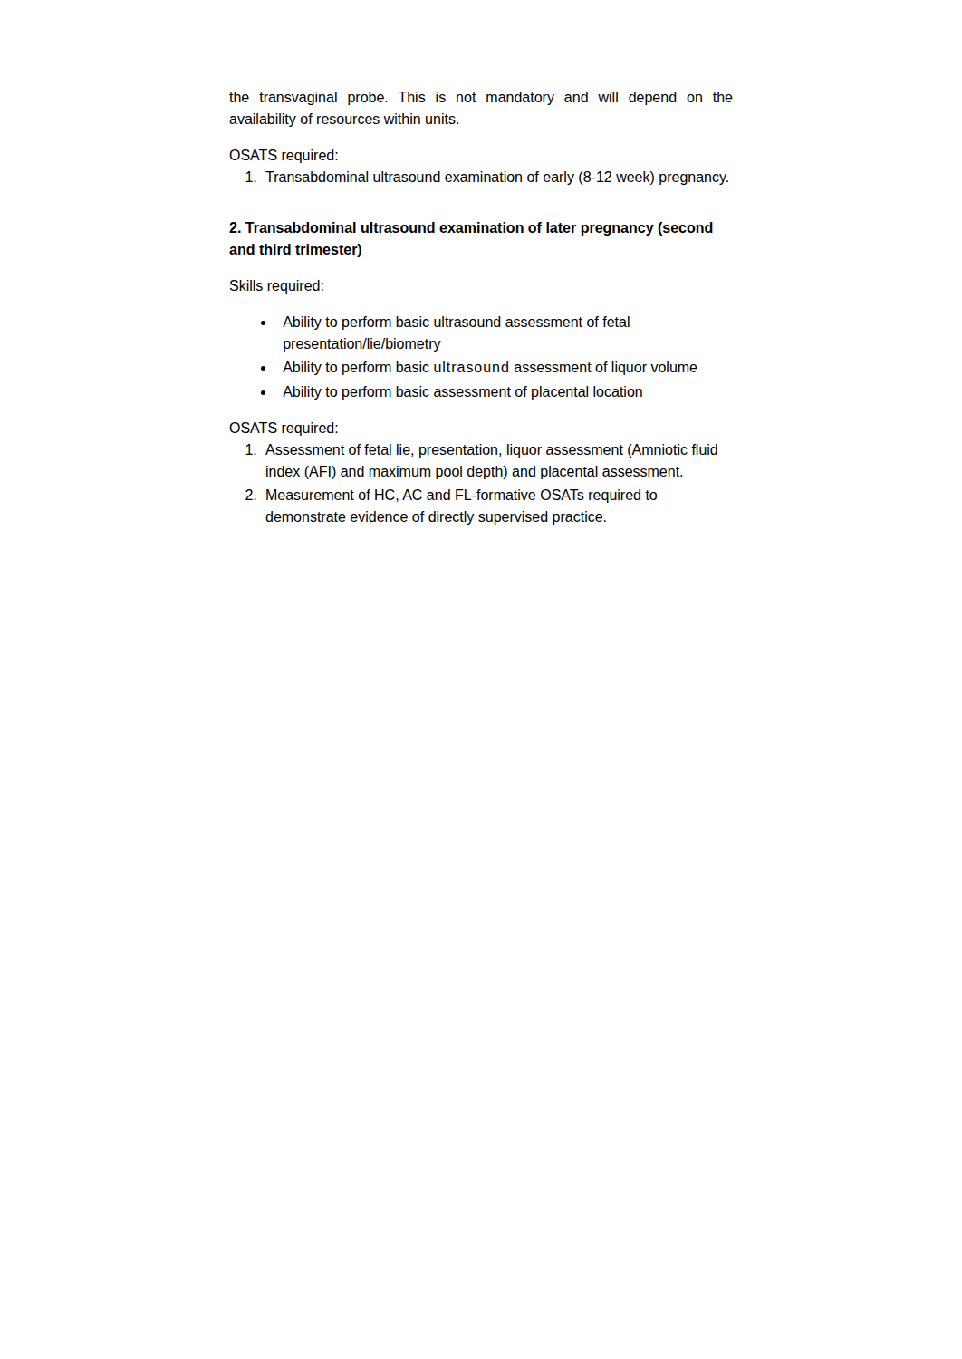the transvaginal probe. This is not mandatory and will depend on the availability of resources within units.
OSATS required:
Transabdominal ultrasound examination of early (8-12 week) pregnancy.
2. Transabdominal ultrasound examination of later pregnancy (second and third trimester)
Skills required:
Ability to perform basic ultrasound assessment of fetal presentation/lie/biometry
Ability to perform basic ultrasound assessment of liquor volume
Ability to perform basic assessment of placental location
OSATS required:
Assessment of fetal lie, presentation, liquor assessment (Amniotic fluid index (AFI) and maximum pool depth) and placental assessment.
Measurement of HC, AC and FL-formative OSATs required to demonstrate evidence of directly supervised practice.